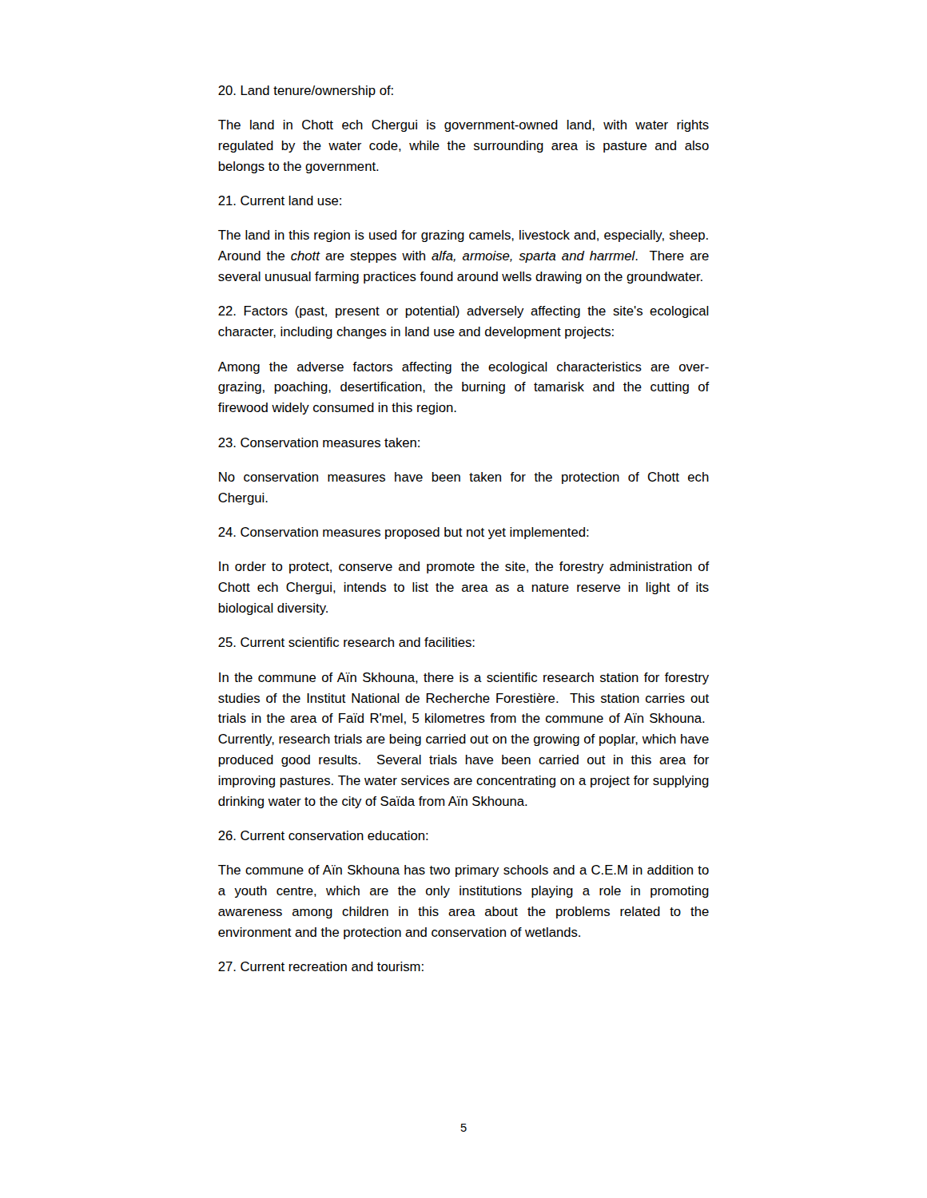20. Land tenure/ownership of:
The land in Chott ech Chergui is government-owned land, with water rights regulated by the water code, while the surrounding area is pasture and also belongs to the government.
21. Current land use:
The land in this region is used for grazing camels, livestock and, especially, sheep. Around the chott are steppes with alfa, armoise, sparta and harrmel. There are several unusual farming practices found around wells drawing on the groundwater.
22. Factors (past, present or potential) adversely affecting the site's ecological character, including changes in land use and development projects:
Among the adverse factors affecting the ecological characteristics are over-grazing, poaching, desertification, the burning of tamarisk and the cutting of firewood widely consumed in this region.
23. Conservation measures taken:
No conservation measures have been taken for the protection of Chott ech Chergui.
24. Conservation measures proposed but not yet implemented:
In order to protect, conserve and promote the site, the forestry administration of Chott ech Chergui, intends to list the area as a nature reserve in light of its biological diversity.
25. Current scientific research and facilities:
In the commune of Aïn Skhouna, there is a scientific research station for forestry studies of the Institut National de Recherche Forestière. This station carries out trials in the area of Faïd R'mel, 5 kilometres from the commune of Aïn Skhouna. Currently, research trials are being carried out on the growing of poplar, which have produced good results. Several trials have been carried out in this area for improving pastures. The water services are concentrating on a project for supplying drinking water to the city of Saïda from Aïn Skhouna.
26. Current conservation education:
The commune of Aïn Skhouna has two primary schools and a C.E.M in addition to a youth centre, which are the only institutions playing a role in promoting awareness among children in this area about the problems related to the environment and the protection and conservation of wetlands.
27. Current recreation and tourism:
5